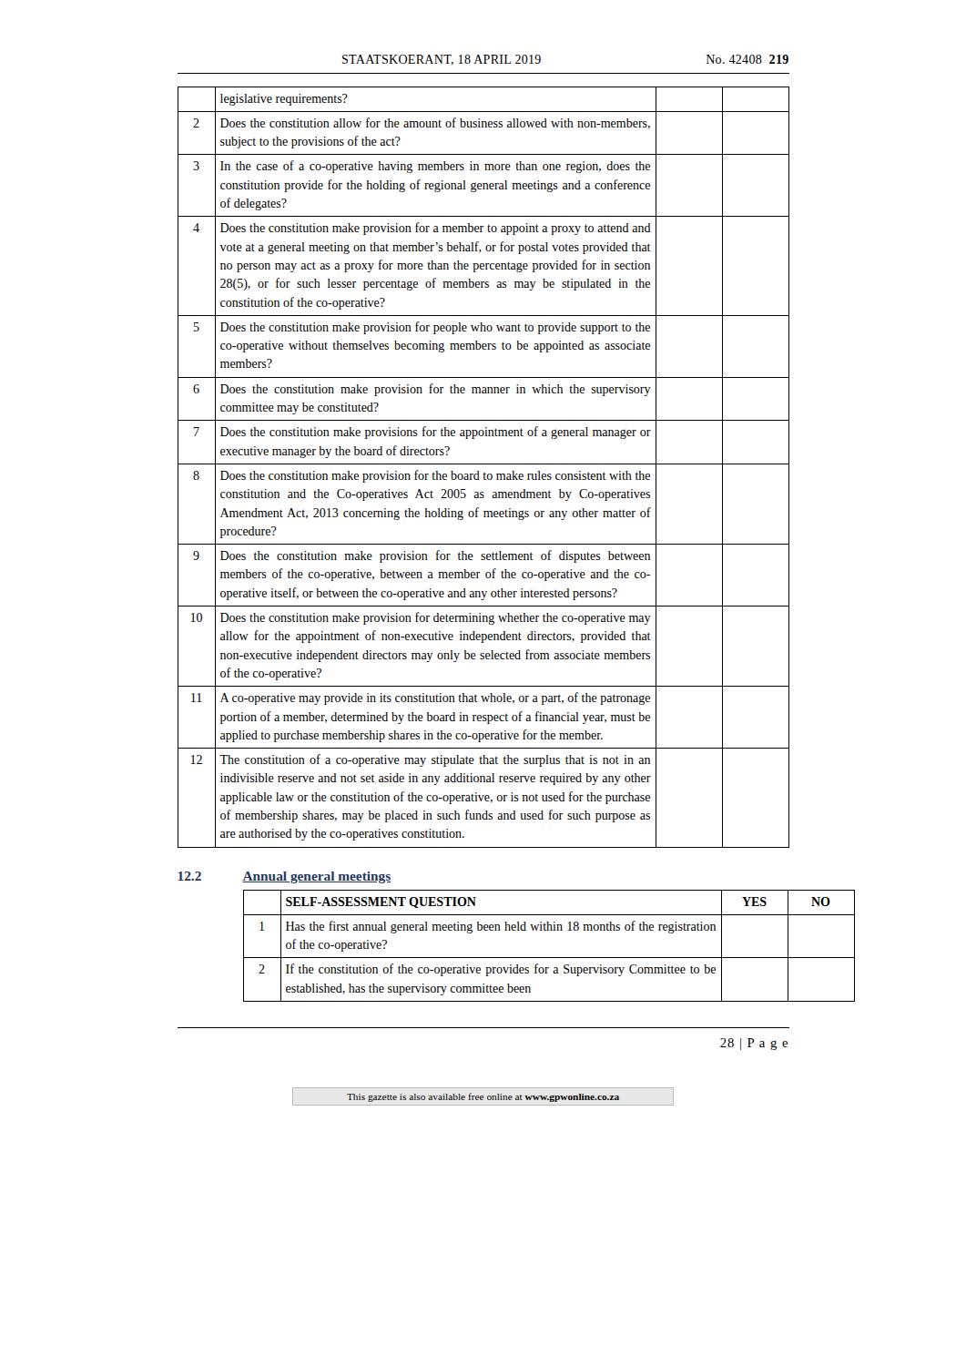STAATSKOERANT, 18 APRIL 2019 No. 42408 219
| | legislative requirements? | | |
| 2 | Does the constitution allow for the amount of business allowed with non-members, subject to the provisions of the act? | | |
| 3 | In the case of a co-operative having members in more than one region, does the constitution provide for the holding of regional general meetings and a conference of delegates? | | |
| 4 | Does the constitution make provision for a member to appoint a proxy to attend and vote at a general meeting on that member’s behalf, or for postal votes provided that no person may act as a proxy for more than the percentage provided for in section 28(5), or for such lesser percentage of members as may be stipulated in the constitution of the co-operative? | | |
| 5 | Does the constitution make provision for people who want to provide support to the co-operative without themselves becoming members to be appointed as associate members? | | |
| 6 | Does the constitution make provision for the manner in which the supervisory committee may be constituted? | | |
| 7 | Does the constitution make provisions for the appointment of a general manager or executive manager by the board of directors? | | |
| 8 | Does the constitution make provision for the board to make rules consistent with the constitution and the Co-operatives Act 2005 as amendment by Co-operatives Amendment Act, 2013 concerning the holding of meetings or any other matter of procedure? | | |
| 9 | Does the constitution make provision for the settlement of disputes between members of the co-operative, between a member of the co-operative and the co-operative itself, or between the co-operative and any other interested persons? | | |
| 10 | Does the constitution make provision for determining whether the co-operative may allow for the appointment of non-executive independent directors, provided that non-executive independent directors may only be selected from associate members of the co-operative? | | |
| 11 | A co-operative may provide in its constitution that whole, or a part, of the patronage portion of a member, determined by the board in respect of a financial year, must be applied to purchase membership shares in the co-operative for the member. | | |
| 12 | The constitution of a co-operative may stipulate that the surplus that is not in an indivisible reserve and not set aside in any additional reserve required by any other applicable law or the constitution of the co-operative, or is not used for the purchase of membership shares, may be placed in such funds and used for such purpose as are authorised by the co-operatives constitution. | | |
12.2 Annual general meetings
| | SELF-ASSESSMENT QUESTION | YES | NO |
| --- | --- | --- | --- |
| 1 | Has the first annual general meeting been held within 18 months of the registration of the co-operative? | | |
| 2 | If the constitution of the co-operative provides for a Supervisory Committee to be established, has the supervisory committee been | | |
28 | P a g e
This gazette is also available free online at www.gpwonline.co.za